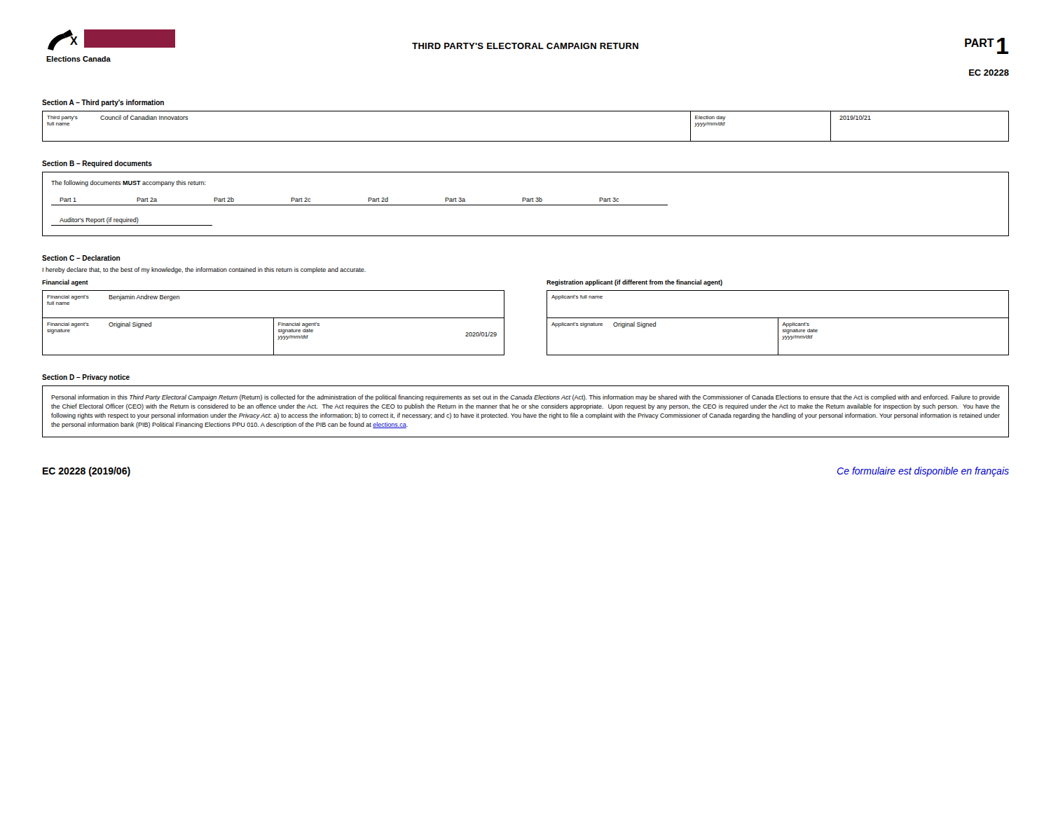X Elections Canada
THIRD PARTY'S ELECTORAL CAMPAIGN RETURN
PART 1
EC 20228
Section A – Third party's information
| Third party's full name Council of Canadian Innovators | Election day yyyy/mm/dd | 2019/10/21 |
Section B – Required documents
The following documents MUST accompany this return:
Part 1
Part 2a
Part 2b
Part 2c
Part 2d
Part 3a
Part 3b
Part 3c
Auditor's Report (if required)
Section C – Declaration
I hereby declare that, to the best of my knowledge, the information contained in this return is complete and accurate.
Financial agent
| Financial agent's full name Benjamin Andrew Bergen |
| Financial agent's signature Original Signed | Financial agent's signature date yyyy/mm/dd 2020/01/29 |
Registration applicant (if different from the financial agent)
| Applicant's full name |
| Applicant's signature Original Signed | Applicant's signature date yyyy/mm/dd |
Section D – Privacy notice
Personal information in this Third Party Electoral Campaign Return (Return) is collected for the administration of the political financing requirements as set out in the Canada Elections Act (Act). This information may be shared with the Commissioner of Canada Elections to ensure that the Act is complied with and enforced. Failure to provide the Chief Electoral Officer (CEO) with the Return is considered to be an offence under the Act. The Act requires the CEO to publish the Return in the manner that he or she considers appropriate. Upon request by any person, the CEO is required under the Act to make the Return available for inspection by such person. You have the following rights with respect to your personal information under the Privacy Act: a) to access the information; b) to correct it, if necessary; and c) to have it protected. You have the right to file a complaint with the Privacy Commissioner of Canada regarding the handling of your personal information. Your personal information is retained under the personal information bank (PIB) Political Financing Elections PPU 010. A description of the PIB can be found at elections.ca.
EC 20228 (2019/06)
Ce formulaire est disponible en français